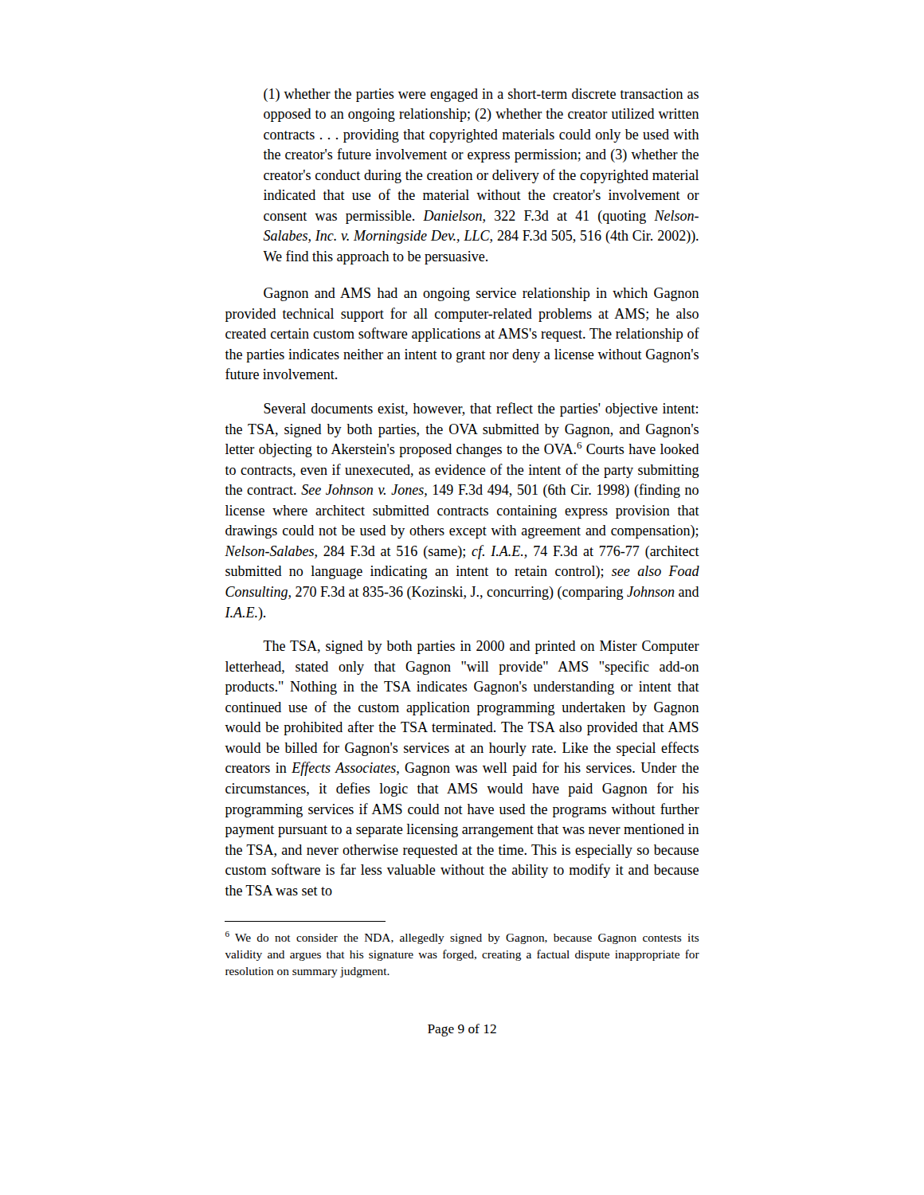(1) whether the parties were engaged in a short-term discrete transaction as opposed to an ongoing relationship; (2) whether the creator utilized written contracts . . . providing that copyrighted materials could only be used with the creator's future involvement or express permission; and (3) whether the creator's conduct during the creation or delivery of the copyrighted material indicated that use of the material without the creator's involvement or consent was permissible. Danielson, 322 F.3d at 41 (quoting Nelson-Salabes, Inc. v. Morningside Dev., LLC, 284 F.3d 505, 516 (4th Cir. 2002)). We find this approach to be persuasive.
Gagnon and AMS had an ongoing service relationship in which Gagnon provided technical support for all computer-related problems at AMS; he also created certain custom software applications at AMS's request. The relationship of the parties indicates neither an intent to grant nor deny a license without Gagnon's future involvement.
Several documents exist, however, that reflect the parties' objective intent: the TSA, signed by both parties, the OVA submitted by Gagnon, and Gagnon's letter objecting to Akerstein's proposed changes to the OVA.6 Courts have looked to contracts, even if unexecuted, as evidence of the intent of the party submitting the contract. See Johnson v. Jones, 149 F.3d 494, 501 (6th Cir. 1998) (finding no license where architect submitted contracts containing express provision that drawings could not be used by others except with agreement and compensation); Nelson-Salabes, 284 F.3d at 516 (same); cf. I.A.E., 74 F.3d at 776-77 (architect submitted no language indicating an intent to retain control); see also Foad Consulting, 270 F.3d at 835-36 (Kozinski, J., concurring) (comparing Johnson and I.A.E.).
The TSA, signed by both parties in 2000 and printed on Mister Computer letterhead, stated only that Gagnon "will provide" AMS "specific add-on products." Nothing in the TSA indicates Gagnon's understanding or intent that continued use of the custom application programming undertaken by Gagnon would be prohibited after the TSA terminated. The TSA also provided that AMS would be billed for Gagnon's services at an hourly rate. Like the special effects creators in Effects Associates, Gagnon was well paid for his services. Under the circumstances, it defies logic that AMS would have paid Gagnon for his programming services if AMS could not have used the programs without further payment pursuant to a separate licensing arrangement that was never mentioned in the TSA, and never otherwise requested at the time. This is especially so because custom software is far less valuable without the ability to modify it and because the TSA was set to
6 We do not consider the NDA, allegedly signed by Gagnon, because Gagnon contests its validity and argues that his signature was forged, creating a factual dispute inappropriate for resolution on summary judgment.
Page 9 of 12